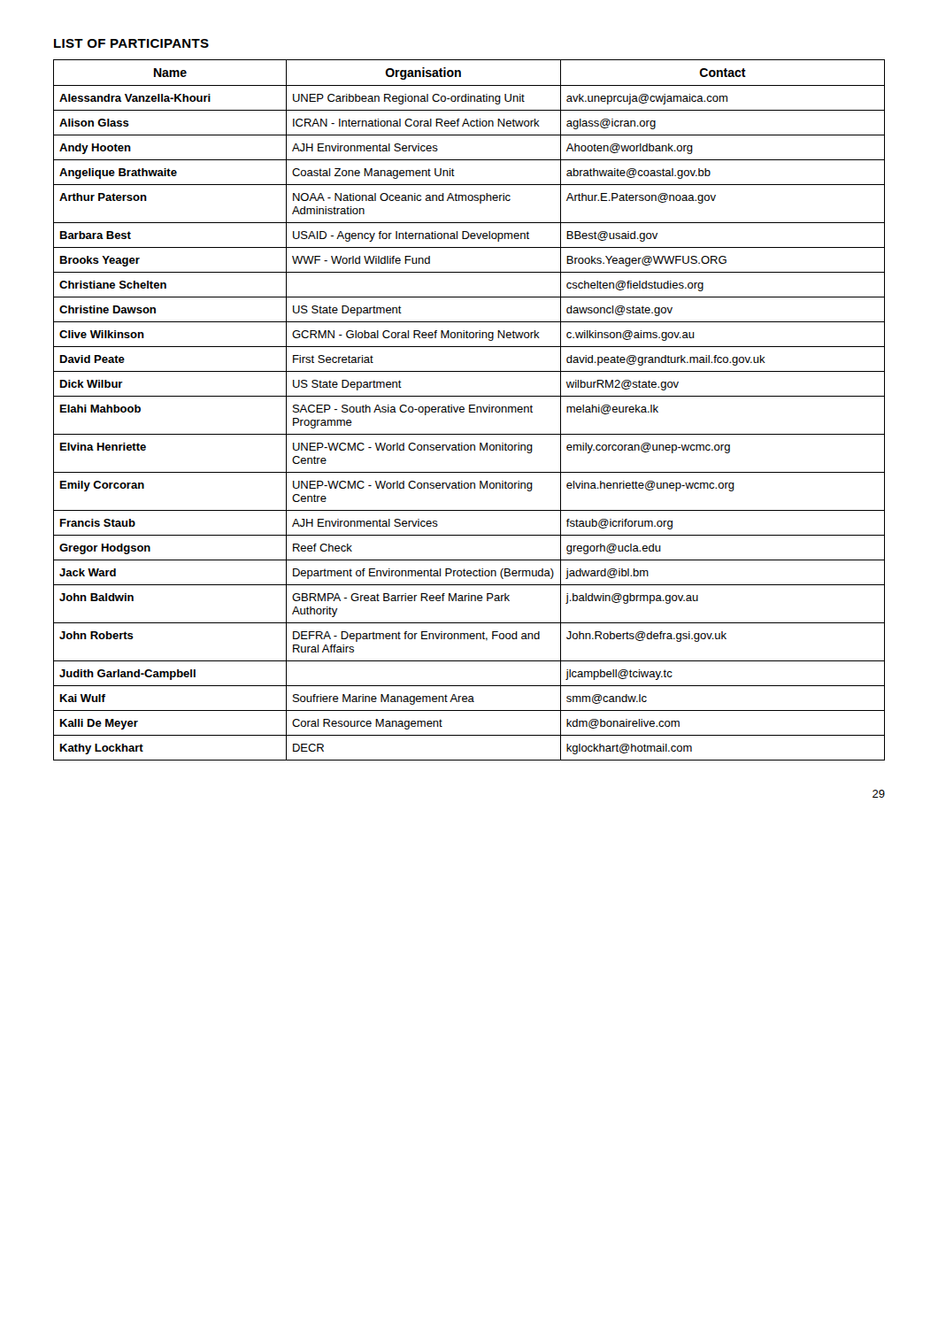LIST OF PARTICIPANTS
| Name | Organisation | Contact |
| --- | --- | --- |
| Alessandra Vanzella-Khouri | UNEP Caribbean Regional Co-ordinating Unit | avk.uneprcuja@cwjamaica.com |
| Alison Glass | ICRAN - International Coral Reef Action Network | aglass@icran.org |
| Andy Hooten | AJH Environmental Services | Ahooten@worldbank.org |
| Angelique Brathwaite | Coastal Zone Management Unit | abrathwaite@coastal.gov.bb |
| Arthur Paterson | NOAA - National Oceanic and Atmospheric Administration | Arthur.E.Paterson@noaa.gov |
| Barbara Best | USAID - Agency for International Development | BBest@usaid.gov |
| Brooks Yeager | WWF - World Wildlife Fund | Brooks.Yeager@WWFUS.ORG |
| Christiane Schelten | | cschelten@fieldstudies.org |
| Christine Dawson | US State Department | dawsoncl@state.gov |
| Clive Wilkinson | GCRMN - Global Coral Reef Monitoring Network | c.wilkinson@aims.gov.au |
| David Peate | First Secretariat | david.peate@grandturk.mail.fco.gov.uk |
| Dick Wilbur | US State Department | wilburRM2@state.gov |
| Elahi Mahboob | SACEP - South Asia Co-operative Environment Programme | melahi@eureka.lk |
| Elvina Henriette | UNEP-WCMC - World Conservation Monitoring Centre | emily.corcoran@unep-wcmc.org |
| Emily Corcoran | UNEP-WCMC - World Conservation Monitoring Centre | elvina.henriette@unep-wcmc.org |
| Francis Staub | AJH Environmental Services | fstaub@icriforum.org |
| Gregor Hodgson | Reef Check | gregorh@ucla.edu |
| Jack Ward | Department of Environmental Protection (Bermuda) | jadward@ibl.bm |
| John Baldwin | GBRMPA - Great Barrier Reef Marine Park Authority | j.baldwin@gbrmpa.gov.au |
| John Roberts | DEFRA - Department for Environment, Food and Rural Affairs | John.Roberts@defra.gsi.gov.uk |
| Judith Garland-Campbell | | jlcampbell@tciway.tc |
| Kai Wulf | Soufriere Marine Management Area | smm@candw.lc |
| Kalli De Meyer | Coral Resource Management | kdm@bonairelive.com |
| Kathy Lockhart | DECR | kglockhart@hotmail.com |
29